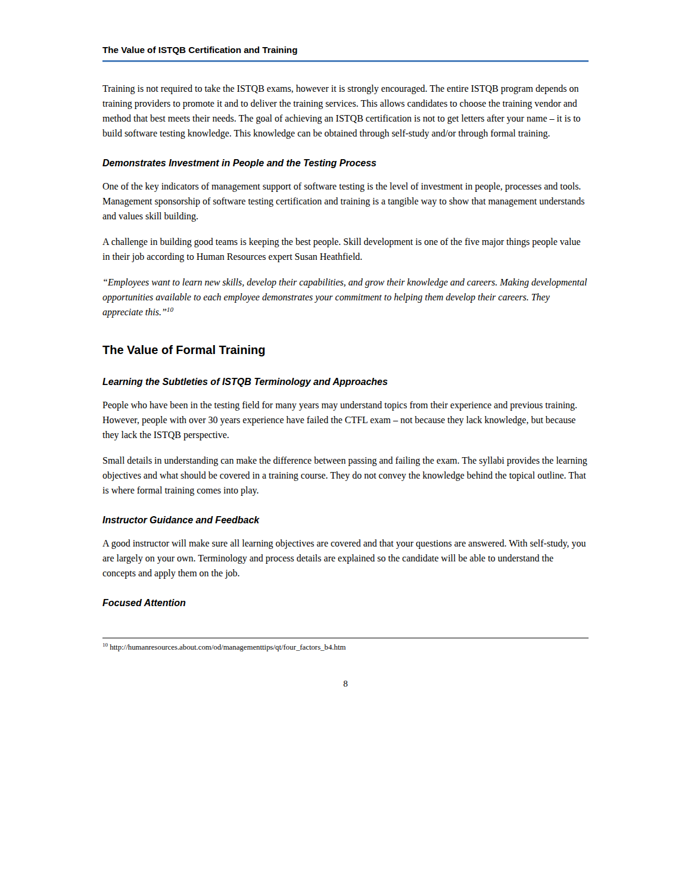The Value of ISTQB Certification and Training
Training is not required to take the ISTQB exams, however it is strongly encouraged. The entire ISTQB program depends on training providers to promote it and to deliver the training services. This allows candidates to choose the training vendor and method that best meets their needs. The goal of achieving an ISTQB certification is not to get letters after your name – it is to build software testing knowledge. This knowledge can be obtained through self-study and/or through formal training.
Demonstrates Investment in People and the Testing Process
One of the key indicators of management support of software testing is the level of investment in people, processes and tools. Management sponsorship of software testing certification and training is a tangible way to show that management understands and values skill building.
A challenge in building good teams is keeping the best people. Skill development is one of the five major things people value in their job according to Human Resources expert Susan Heathfield.
“Employees want to learn new skills, develop their capabilities, and grow their knowledge and careers. Making developmental opportunities available to each employee demonstrates your commitment to helping them develop their careers. They appreciate this.”10
The Value of Formal Training
Learning the Subtleties of ISTQB Terminology and Approaches
People who have been in the testing field for many years may understand topics from their experience and previous training. However, people with over 30 years experience have failed the CTFL exam – not because they lack knowledge, but because they lack the ISTQB perspective.
Small details in understanding can make the difference between passing and failing the exam. The syllabi provides the learning objectives and what should be covered in a training course. They do not convey the knowledge behind the topical outline. That is where formal training comes into play.
Instructor Guidance and Feedback
A good instructor will make sure all learning objectives are covered and that your questions are answered. With self-study, you are largely on your own. Terminology and process details are explained so the candidate will be able to understand the concepts and apply them on the job.
Focused Attention
10 http://humanresources.about.com/od/managementtips/qt/four_factors_b4.htm
8